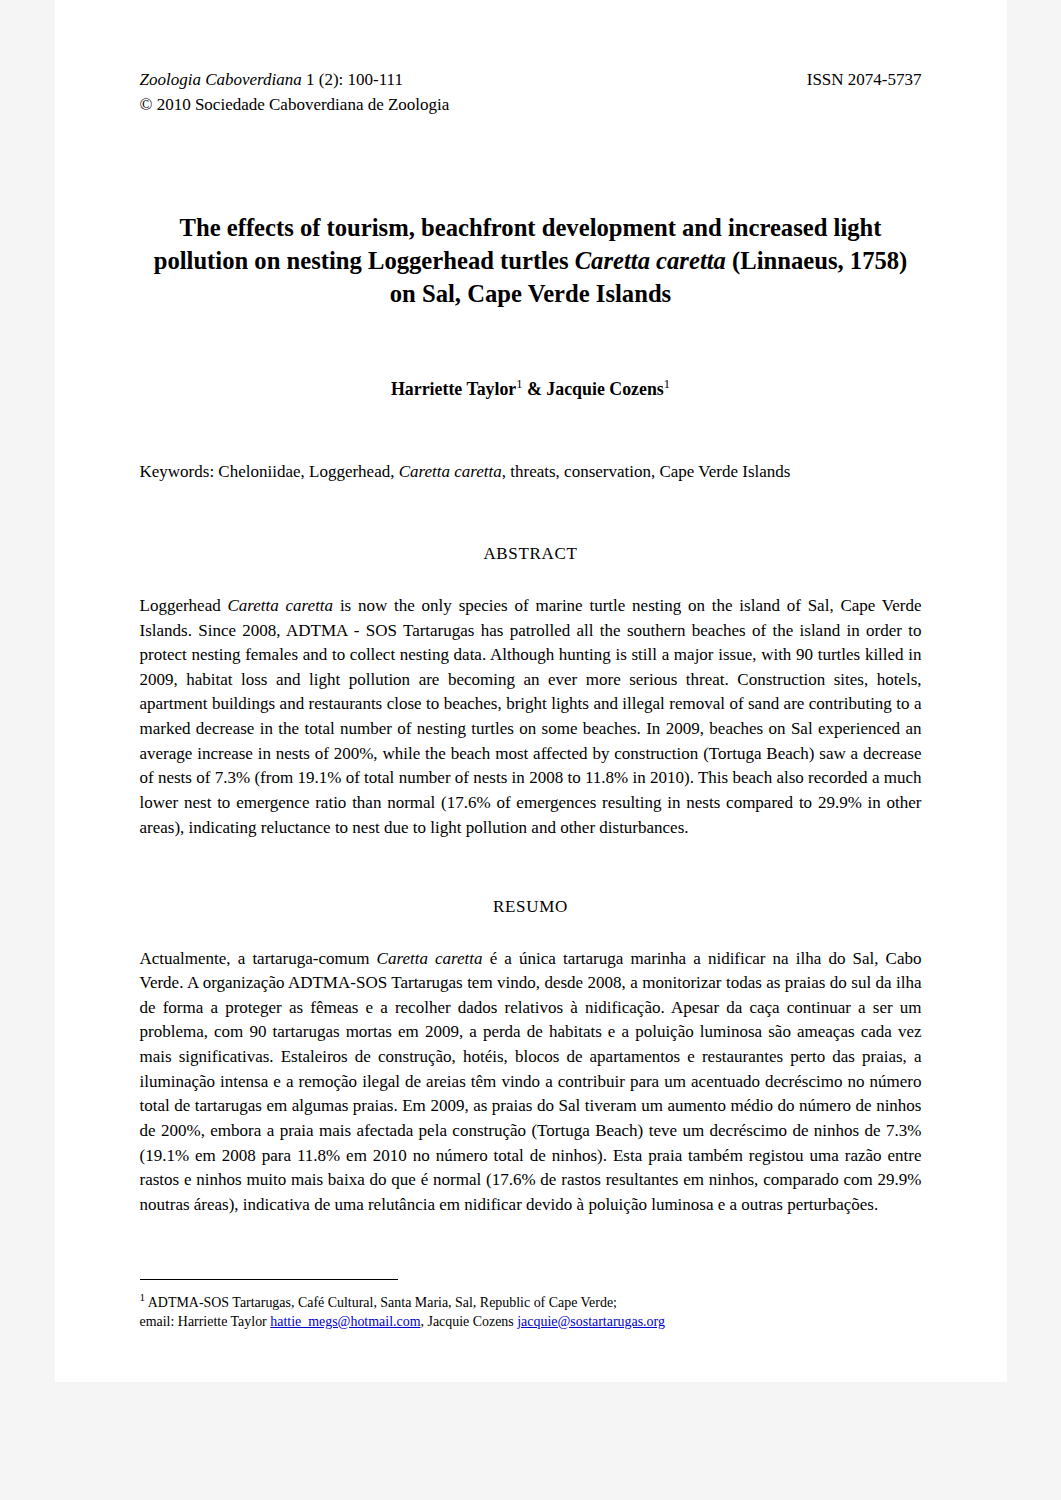Zoologia Caboverdiana 1 (2): 100-111
© 2010 Sociedade Caboverdiana de Zoologia
ISSN 2074-5737
The effects of tourism, beachfront development and increased light pollution on nesting Loggerhead turtles Caretta caretta (Linnaeus, 1758) on Sal, Cape Verde Islands
Harriette Taylor1 & Jacquie Cozens1
Keywords: Cheloniidae, Loggerhead, Caretta caretta, threats, conservation, Cape Verde Islands
ABSTRACT
Loggerhead Caretta caretta is now the only species of marine turtle nesting on the island of Sal, Cape Verde Islands. Since 2008, ADTMA - SOS Tartarugas has patrolled all the southern beaches of the island in order to protect nesting females and to collect nesting data. Although hunting is still a major issue, with 90 turtles killed in 2009, habitat loss and light pollution are becoming an ever more serious threat. Construction sites, hotels, apartment buildings and restaurants close to beaches, bright lights and illegal removal of sand are contributing to a marked decrease in the total number of nesting turtles on some beaches. In 2009, beaches on Sal experienced an average increase in nests of 200%, while the beach most affected by construction (Tortuga Beach) saw a decrease of nests of 7.3% (from 19.1% of total number of nests in 2008 to 11.8% in 2010). This beach also recorded a much lower nest to emergence ratio than normal (17.6% of emergences resulting in nests compared to 29.9% in other areas), indicating reluctance to nest due to light pollution and other disturbances.
RESUMO
Actualmente, a tartaruga-comum Caretta caretta é a única tartaruga marinha a nidificar na ilha do Sal, Cabo Verde. A organização ADTMA-SOS Tartarugas tem vindo, desde 2008, a monitorizar todas as praias do sul da ilha de forma a proteger as fêmeas e a recolher dados relativos à nidificação. Apesar da caça continuar a ser um problema, com 90 tartarugas mortas em 2009, a perda de habitats e a poluição luminosa são ameaças cada vez mais significativas. Estaleiros de construção, hotéis, blocos de apartamentos e restaurantes perto das praias, a iluminação intensa e a remoção ilegal de areias têm vindo a contribuir para um acentuado decréscimo no número total de tartarugas em algumas praias. Em 2009, as praias do Sal tiveram um aumento médio do número de ninhos de 200%, embora a praia mais afectada pela construção (Tortuga Beach) teve um decréscimo de ninhos de 7.3% (19.1% em 2008 para 11.8% em 2010 no número total de ninhos). Esta praia também registou uma razão entre rastos e ninhos muito mais baixa do que é normal (17.6% de rastos resultantes em ninhos, comparado com 29.9% noutras áreas), indicativa de uma relutância em nidificar devido à poluição luminosa e a outras perturbações.
1 ADTMA-SOS Tartarugas, Café Cultural, Santa Maria, Sal, Republic of Cape Verde;
email: Harriette Taylor hattie_megs@hotmail.com, Jacquie Cozens jacquie@sostartarugas.org